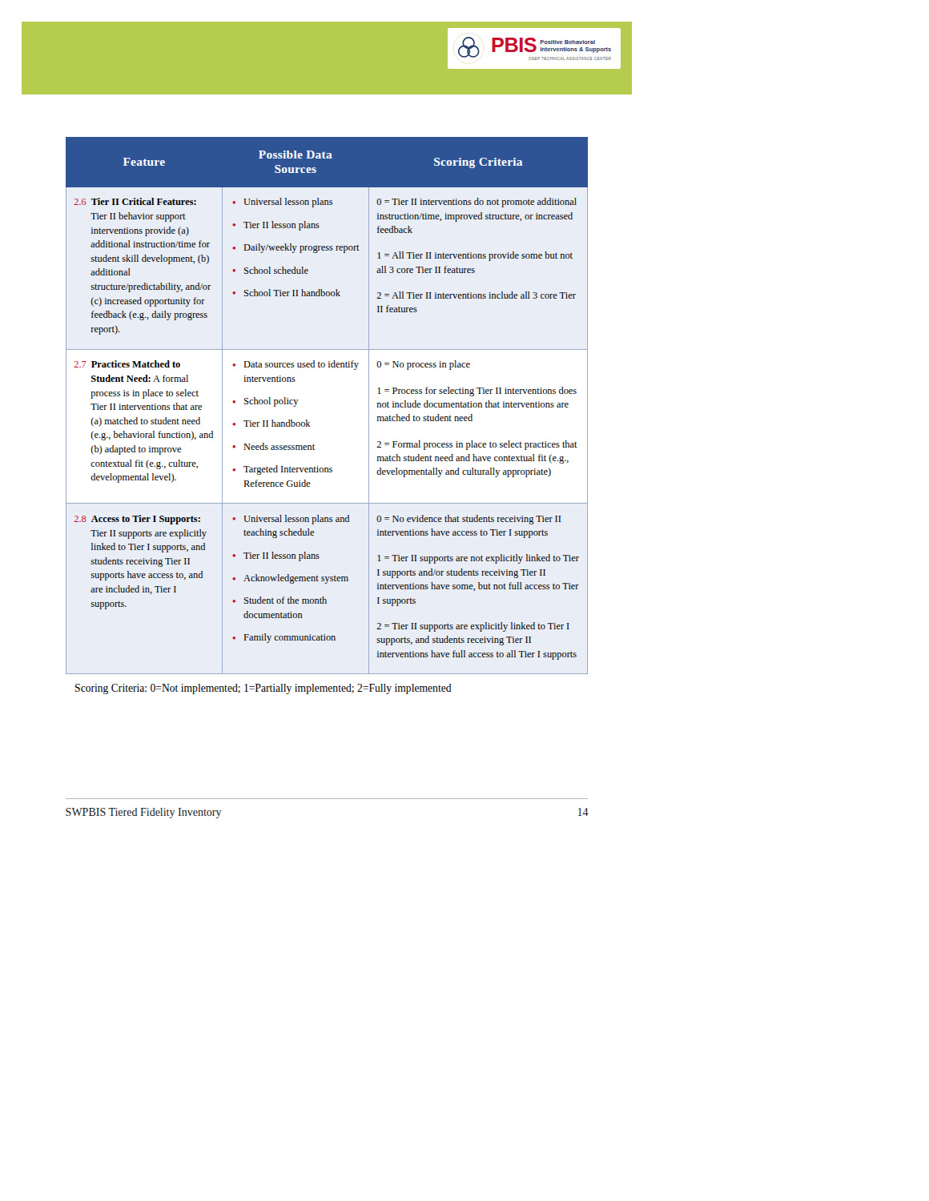PBIS Positive Behavioral
Interventions & Supports
OSEP TECHNICAL ASSISTANCE CENTER
| Feature | Possible Data Sources | Scoring Criteria |
| --- | --- | --- |
| 2.6 Tier II Critical Features: Tier II behavior support interventions provide (a) additional instruction/time for student skill development, (b) additional structure/predictability, and/or (c) increased opportunity for feedback (e.g., daily progress report). | Universal lesson plans Tier II lesson plans Daily/weekly progress report School schedule School Tier II handbook | 0 = Tier II interventions do not promote additional instruction/time, improved structure, or increased feedback 1 = All Tier II interventions provide some but not all 3 core Tier II features 2 = All Tier II interventions include all 3 core Tier II features |
| 2.7 Practices Matched to Student Need: A formal process is in place to select Tier II interventions that are (a) matched to student need (e.g., behavioral function), and (b) adapted to improve contextual fit (e.g., culture, developmental level). | Data sources used to identify interventions School policy Tier II handbook Needs assessment Targeted Interventions Reference Guide | 0 = No process in place 1 = Process for selecting Tier II interventions does not include documentation that interventions are matched to student need 2 = Formal process in place to select practices that match student need and have contextual fit (e.g., developmentally and culturally appropriate) |
| 2.8 Access to Tier I Supports: Tier II supports are explicitly linked to Tier I supports, and students receiving Tier II supports have access to, and are included in, Tier I supports. | Universal lesson plans and teaching schedule Tier II lesson plans Acknowledgement system Student of the month documentation Family communication | 0 = No evidence that students receiving Tier II interventions have access to Tier I supports 1 = Tier II supports are not explicitly linked to Tier I supports and/or students receiving Tier II interventions have some, but not full access to Tier I supports 2 = Tier II supports are explicitly linked to Tier I supports, and students receiving Tier II interventions have full access to all Tier I supports |
Scoring Criteria: 0=Not implemented; 1=Partially implemented; 2=Fully implemented
SWPBIS Tiered Fidelity Inventory 14